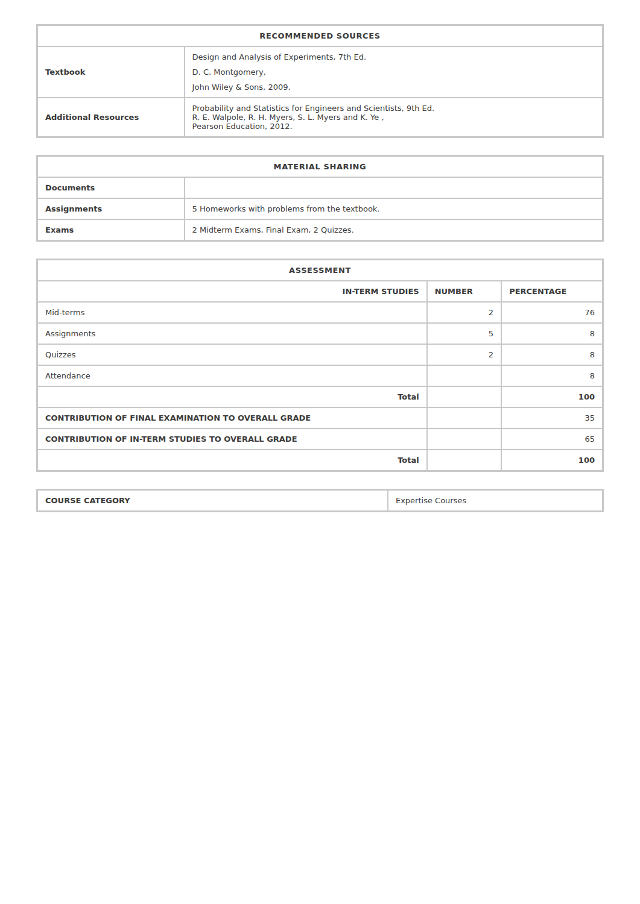| RECOMMENDED SOURCES |
| Textbook | Design and Analysis of Experiments, 7th Ed. D. C. Montgomery, John Wiley & Sons, 2009. |
| Additional Resources | Probability and Statistics for Engineers and Scientists, 9th Ed. R. E. Walpole, R. H. Myers, S. L. Myers and K. Ye , Pearson Education, 2012. |
| MATERIAL SHARING |
| Documents | |
| Assignments | 5 Homeworks with problems from the textbook. |
| Exams | 2 Midterm Exams, Final Exam, 2 Quizzes. |
| ASSESSMENT |
| IN-TERM STUDIES | NUMBER | PERCENTAGE |
| Mid-terms | 2 | 76 |
| Assignments | 5 | 8 |
| Quizzes | 2 | 8 |
| Attendance | | 8 |
| Total | | 100 |
| CONTRIBUTION OF FINAL EXAMINATION TO OVERALL GRADE | | 35 |
| CONTRIBUTION OF IN-TERM STUDIES TO OVERALL GRADE | | 65 |
| Total | | 100 |
| COURSE CATEGORY | Expertise Courses |